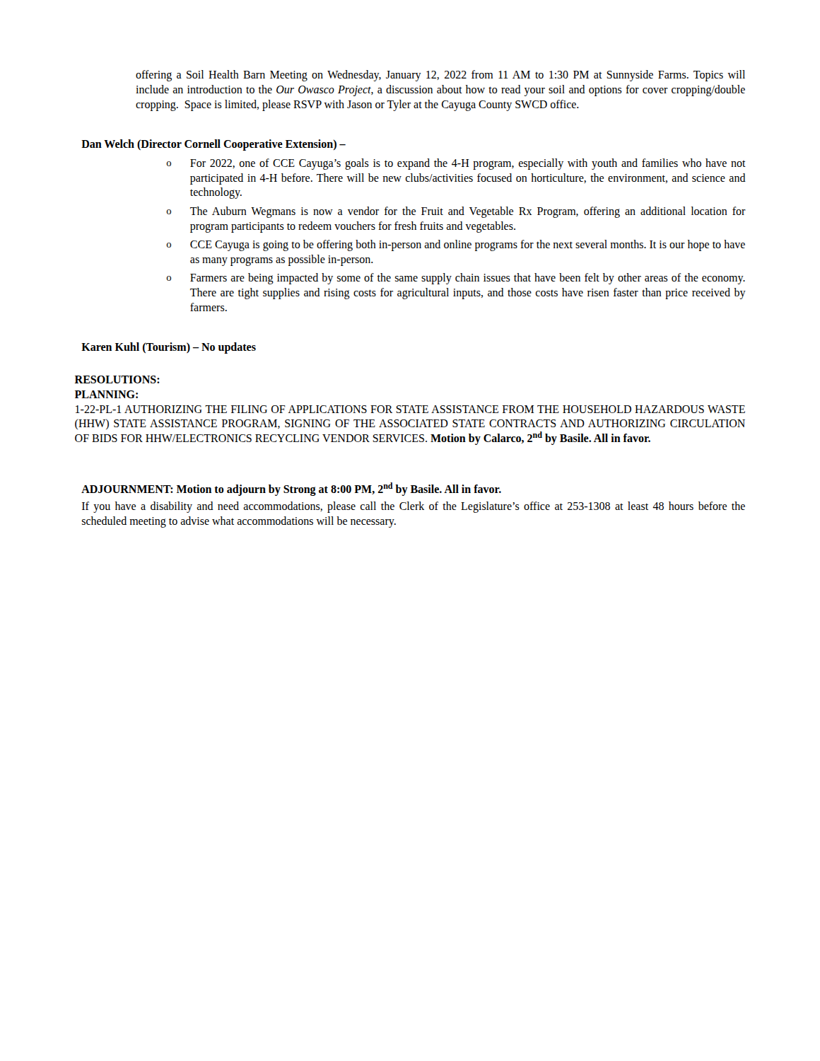offering a Soil Health Barn Meeting on Wednesday, January 12, 2022 from 11 AM to 1:30 PM at Sunnyside Farms. Topics will include an introduction to the Our Owasco Project, a discussion about how to read your soil and options for cover cropping/double cropping. Space is limited, please RSVP with Jason or Tyler at the Cayuga County SWCD office.
Dan Welch (Director Cornell Cooperative Extension) –
For 2022, one of CCE Cayuga’s goals is to expand the 4-H program, especially with youth and families who have not participated in 4-H before. There will be new clubs/activities focused on horticulture, the environment, and science and technology.
The Auburn Wegmans is now a vendor for the Fruit and Vegetable Rx Program, offering an additional location for program participants to redeem vouchers for fresh fruits and vegetables.
CCE Cayuga is going to be offering both in-person and online programs for the next several months. It is our hope to have as many programs as possible in-person.
Farmers are being impacted by some of the same supply chain issues that have been felt by other areas of the economy. There are tight supplies and rising costs for agricultural inputs, and those costs have risen faster than price received by farmers.
Karen Kuhl (Tourism) – No updates
RESOLUTIONS:
PLANNING:
1-22-PL-1 AUTHORIZING THE FILING OF APPLICATIONS FOR STATE ASSISTANCE FROM THE HOUSEHOLD HAZARDOUS WASTE (HHW) STATE ASSISTANCE PROGRAM, SIGNING OF THE ASSOCIATED STATE CONTRACTS AND AUTHORIZING CIRCULATION OF BIDS FOR HHW/ELECTRONICS RECYCLING VENDOR SERVICES. Motion by Calarco, 2nd by Basile. All in favor.
ADJOURNMENT: Motion to adjourn by Strong at 8:00 PM, 2nd by Basile. All in favor.
If you have a disability and need accommodations, please call the Clerk of the Legislature’s office at 253-1308 at least 48 hours before the scheduled meeting to advise what accommodations will be necessary.